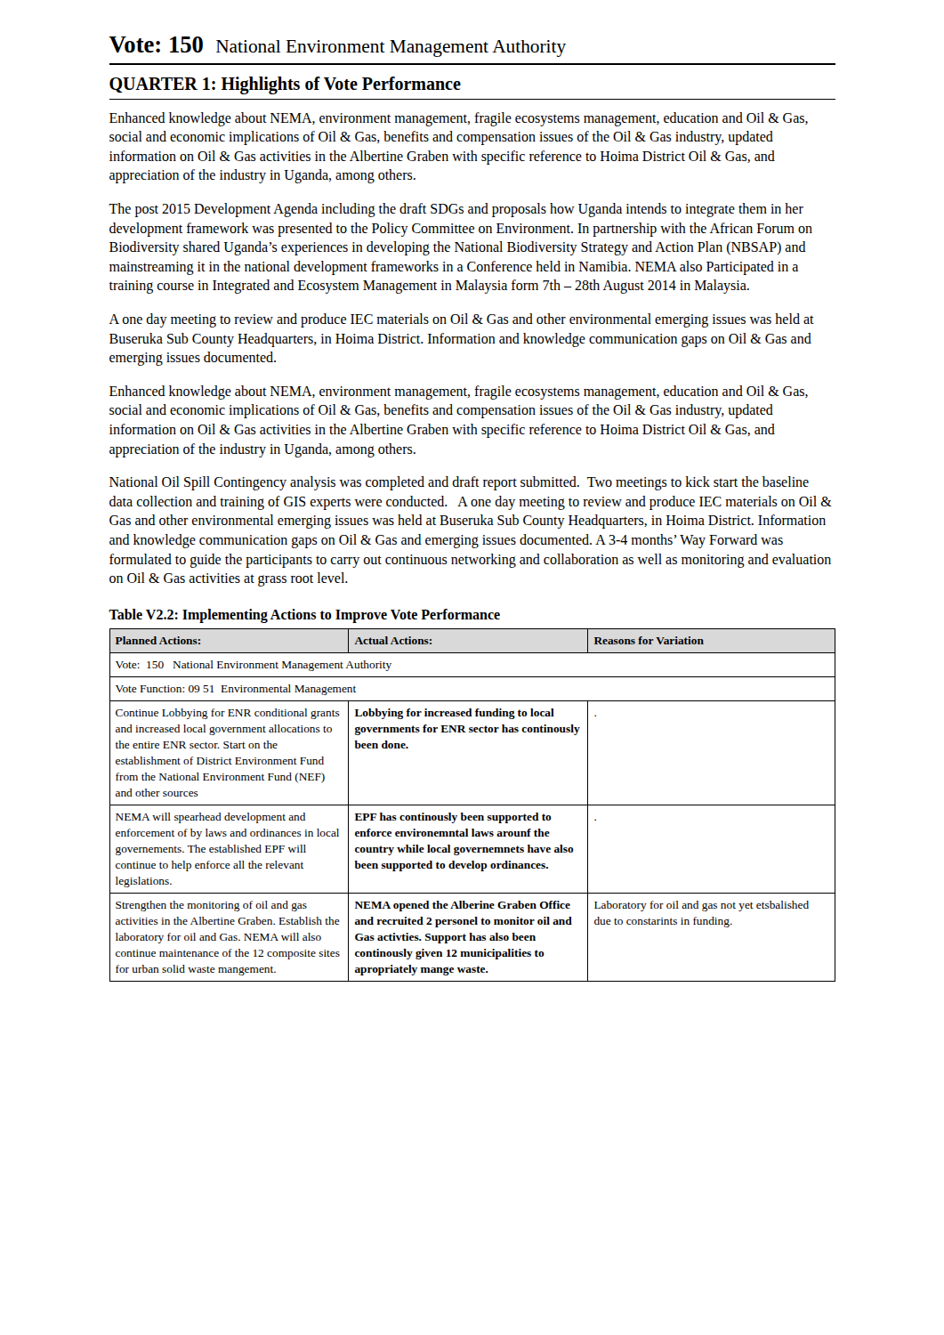Vote: 150 National Environment Management Authority
QUARTER 1: Highlights of Vote Performance
Enhanced knowledge about NEMA, environment management, fragile ecosystems management, education and Oil & Gas, social and economic implications of Oil & Gas, benefits and compensation issues of the Oil & Gas industry, updated information on Oil & Gas activities in the Albertine Graben with specific reference to Hoima District Oil & Gas, and appreciation of the industry in Uganda, among others.
The post 2015 Development Agenda including the draft SDGs and proposals how Uganda intends to integrate them in her development framework was presented to the Policy Committee on Environment. In partnership with the African Forum on Biodiversity shared Uganda’s experiences in developing the National Biodiversity Strategy and Action Plan (NBSAP) and mainstreaming it in the national development frameworks in a Conference held in Namibia. NEMA also Participated in a training course in Integrated and Ecosystem Management in Malaysia form 7th – 28th August 2014 in Malaysia.
A one day meeting to review and produce IEC materials on Oil & Gas and other environmental emerging issues was held at Buseruka Sub County Headquarters, in Hoima District. Information and knowledge communication gaps on Oil & Gas and emerging issues documented.
Enhanced knowledge about NEMA, environment management, fragile ecosystems management, education and Oil & Gas, social and economic implications of Oil & Gas, benefits and compensation issues of the Oil & Gas industry, updated information on Oil & Gas activities in the Albertine Graben with specific reference to Hoima District Oil & Gas, and appreciation of the industry in Uganda, among others.
National Oil Spill Contingency analysis was completed and draft report submitted. Two meetings to kick start the baseline data collection and training of GIS experts were conducted. A one day meeting to review and produce IEC materials on Oil & Gas and other environmental emerging issues was held at Buseruka Sub County Headquarters, in Hoima District. Information and knowledge communication gaps on Oil & Gas and emerging issues documented. A 3-4 months’ Way Forward was formulated to guide the participants to carry out continuous networking and collaboration as well as monitoring and evaluation on Oil & Gas activities at grass root level.
Table V2.2: Implementing Actions to Improve Vote Performance
| Planned Actions: | Actual Actions: | Reasons for Variation |
| --- | --- | --- |
| Vote: 150 National Environment Management Authority |
| Vote Function: 09 51 Environmental Management |
| Continue Lobbying for ENR conditional grants and increased local government allocations to the entire ENR sector. Start on the establishment of District Environment Fund from the National Environment Fund (NEF) and other sources | Lobbying for increased funding to local governments for ENR sector has continously been done. | . |
| NEMA will spearhead development and enforcement of by laws and ordinances in local governements. The established EPF will continue to help enforce all the relevant legislations. | EPF has continously been supported to enforce environemntal laws arounf the country while local governemnets have also been supported to develop ordinances. | . |
| Strengthen the monitoring of oil and gas activities in the Albertine Graben. Establish the laboratory for oil and Gas. NEMA will also continue maintenance of the 12 composite sites for urban solid waste mangement. | NEMA opened the Alberine Graben Office and recruited 2 personel to monitor oil and Gas activties. Support has also been continously given 12 municipalities to apropriately mange waste. | Laboratory for oil and gas not yet etsbalished due to constarints in funding. |